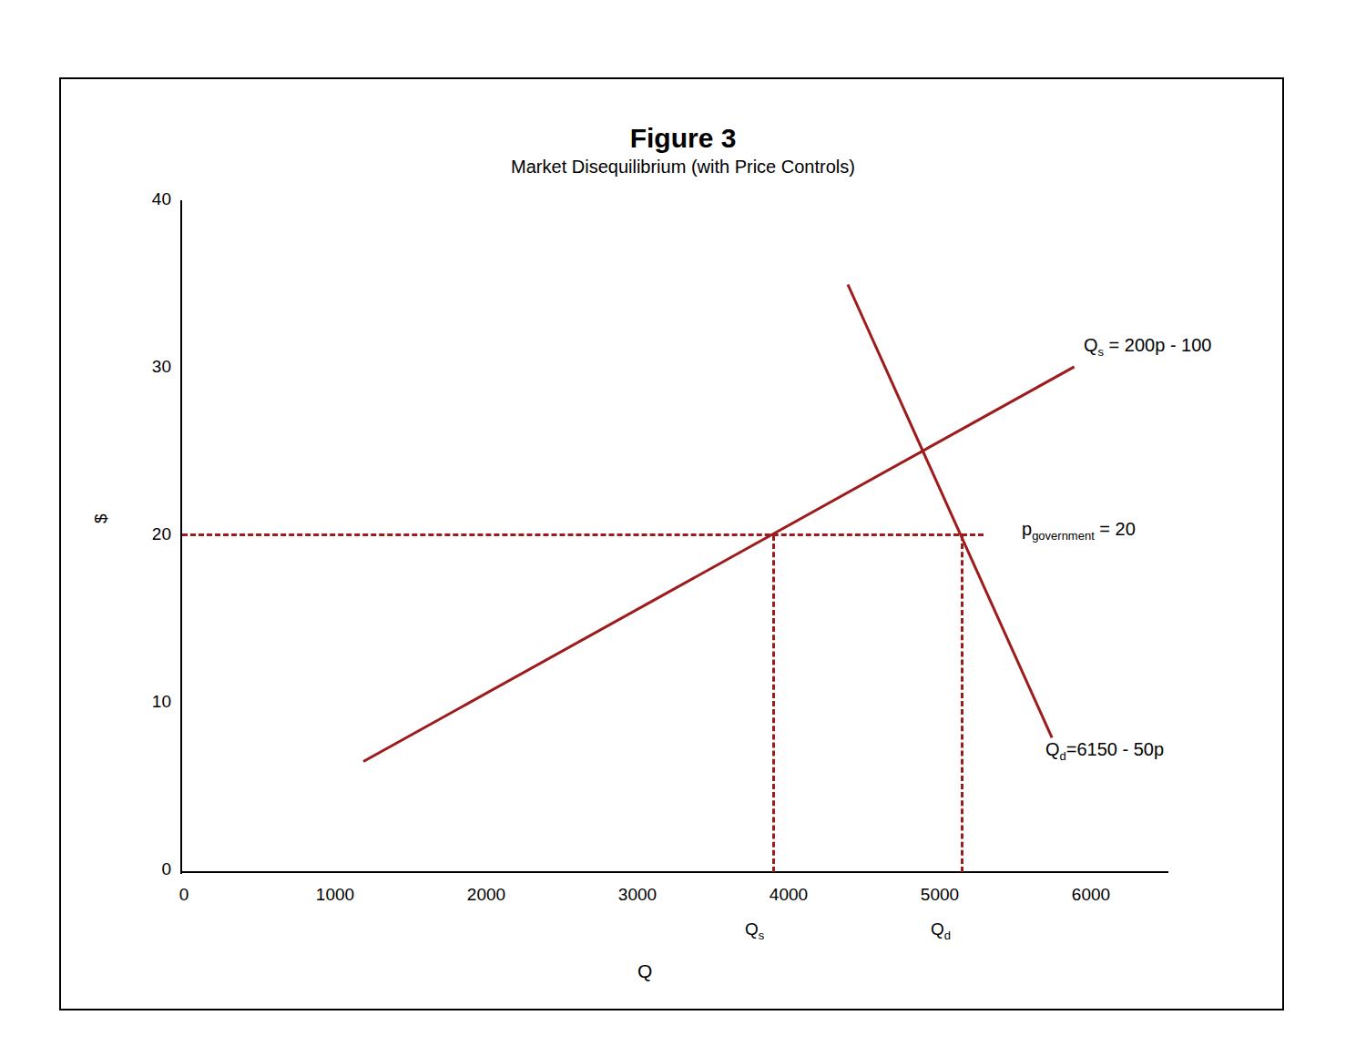Figure 3
Market Disequilibrium (with Price Controls)
40
30
20
10
0
$
0
1000
2000
3000
4000
5000
6000
Q
Qs
Qd
Qs = 200p - 100
Qd=6150 - 50p
pgovernment = 20